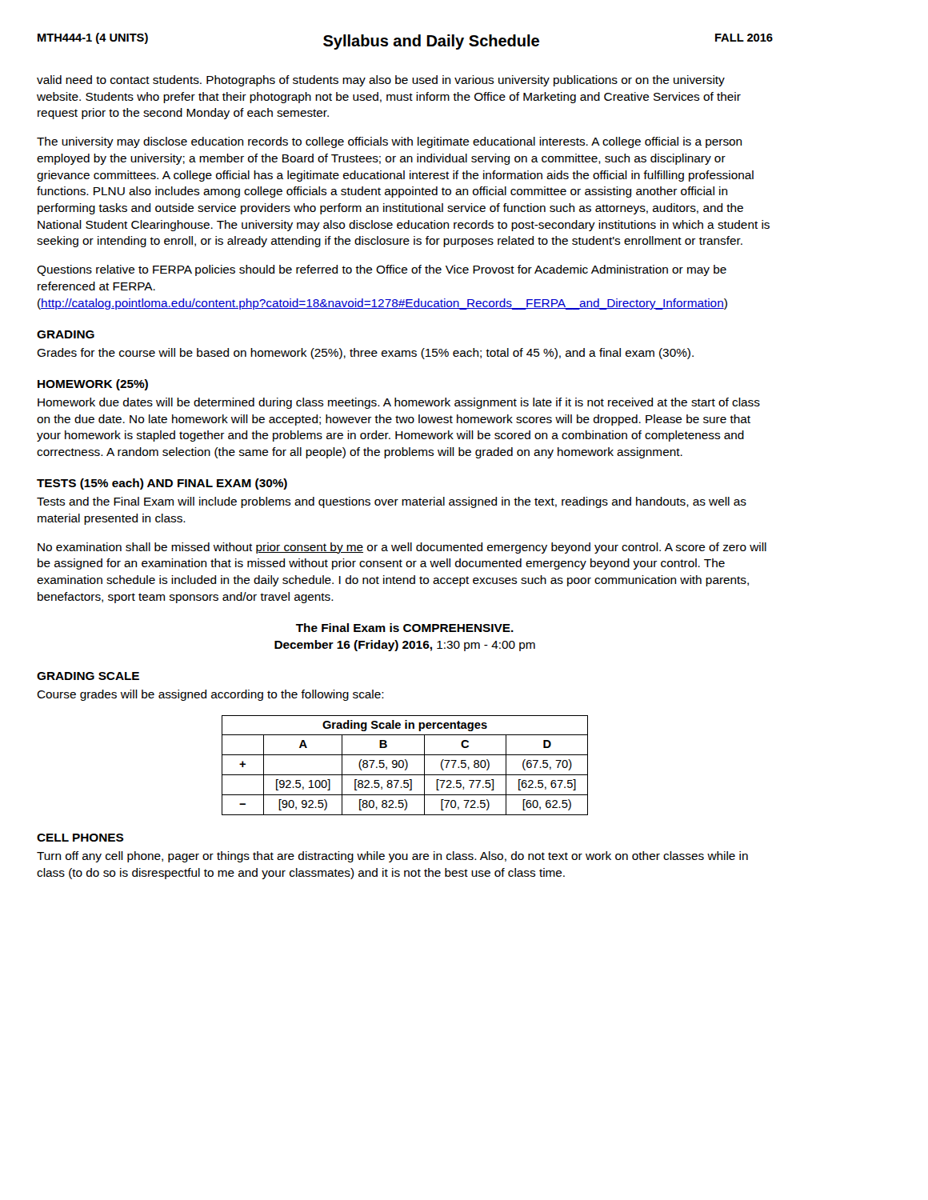MTH444-1 (4 UNITS)
Syllabus and Daily Schedule
FALL 2016
valid need to contact students. Photographs of students may also be used in various university publications or on the university website. Students who prefer that their photograph not be used, must inform the Office of Marketing and Creative Services of their request prior to the second Monday of each semester.
The university may disclose education records to college officials with legitimate educational interests. A college official is a person employed by the university; a member of the Board of Trustees; or an individual serving on a committee, such as disciplinary or grievance committees. A college official has a legitimate educational interest if the information aids the official in fulfilling professional functions. PLNU also includes among college officials a student appointed to an official committee or assisting another official in performing tasks and outside service providers who perform an institutional service of function such as attorneys, auditors, and the National Student Clearinghouse. The university may also disclose education records to post-secondary institutions in which a student is seeking or intending to enroll, or is already attending if the disclosure is for purposes related to the student's enrollment or transfer.
Questions relative to FERPA policies should be referred to the Office of the Vice Provost for Academic Administration or may be referenced at FERPA.
(http://catalog.pointloma.edu/content.php?catoid=18&navoid=1278#Education_Records__FERPA__and_Directory_Information)
GRADING
Grades for the course will be based on homework (25%), three exams (15% each; total of 45 %), and a final exam (30%).
HOMEWORK (25%)
Homework due dates will be determined during class meetings. A homework assignment is late if it is not received at the start of class on the due date. No late homework will be accepted; however the two lowest homework scores will be dropped. Please be sure that your homework is stapled together and the problems are in order. Homework will be scored on a combination of completeness and correctness. A random selection (the same for all people) of the problems will be graded on any homework assignment.
TESTS (15% each) AND FINAL EXAM (30%)
Tests and the Final Exam will include problems and questions over material assigned in the text, readings and handouts, as well as material presented in class.
No examination shall be missed without prior consent by me or a well documented emergency beyond your control. A score of zero will be assigned for an examination that is missed without prior consent or a well documented emergency beyond your control. The examination schedule is included in the daily schedule. I do not intend to accept excuses such as poor communication with parents, benefactors, sport team sponsors and/or travel agents.
The Final Exam is COMPREHENSIVE.
December 16 (Friday) 2016, 1:30 pm - 4:00 pm
GRADING SCALE
Course grades will be assigned according to the following scale:
Grading Scale in percentages
| | A | B | C | D |
| + | | (87.5, 90) | (77.5, 80) | (67.5, 70) |
| | [92.5, 100] | [82.5, 87.5] | [72.5, 77.5] | [62.5, 67.5] |
| − | [90, 92.5) | [80, 82.5) | [70, 72.5) | [60, 62.5) |
CELL PHONES
Turn off any cell phone, pager or things that are distracting while you are in class. Also, do not text or work on other classes while in class (to do so is disrespectful to me and your classmates) and it is not the best use of class time.